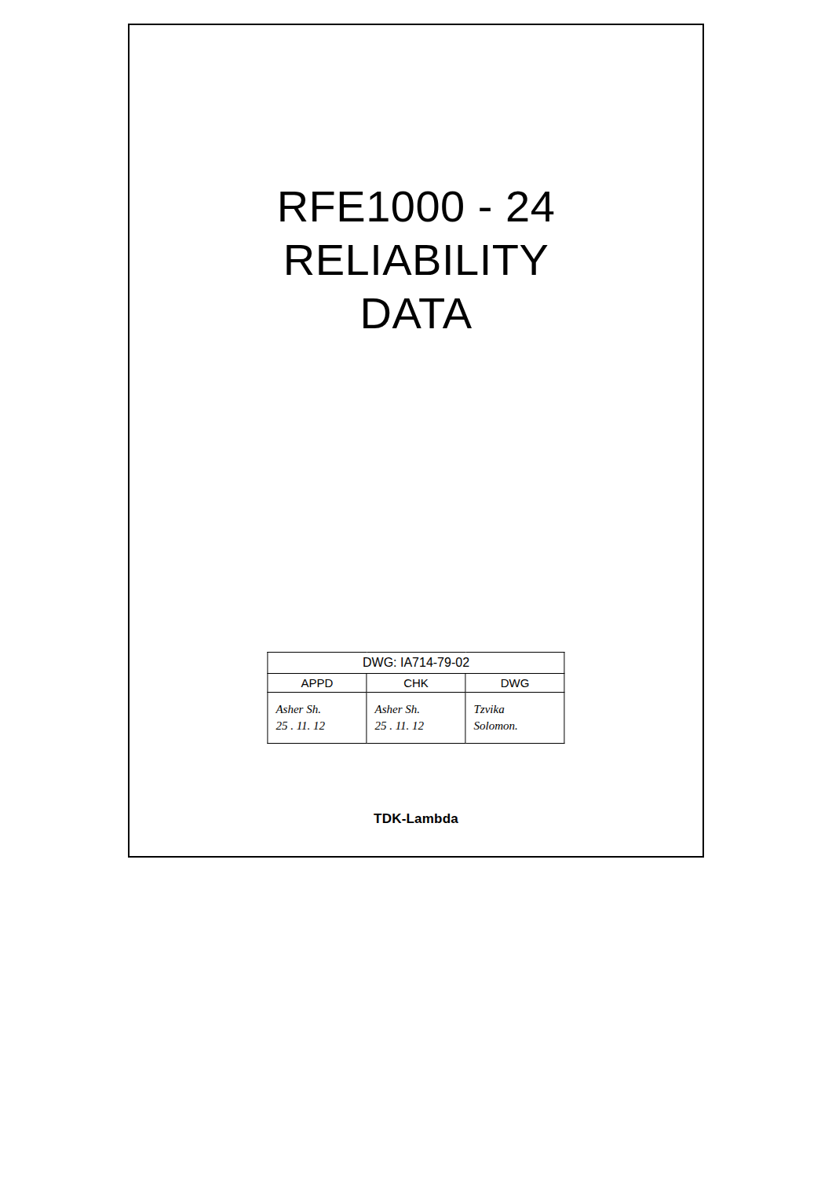RFE1000 - 24 RELIABILITY DATA
| DWG: IA714-79-02 |
| APPD | CHK | DWG |
| Asher Sh. 25 . 11. 12 | Asher Sh. 25 . 11. 12 | Tzvika Solomon. |
TDK-Lambda